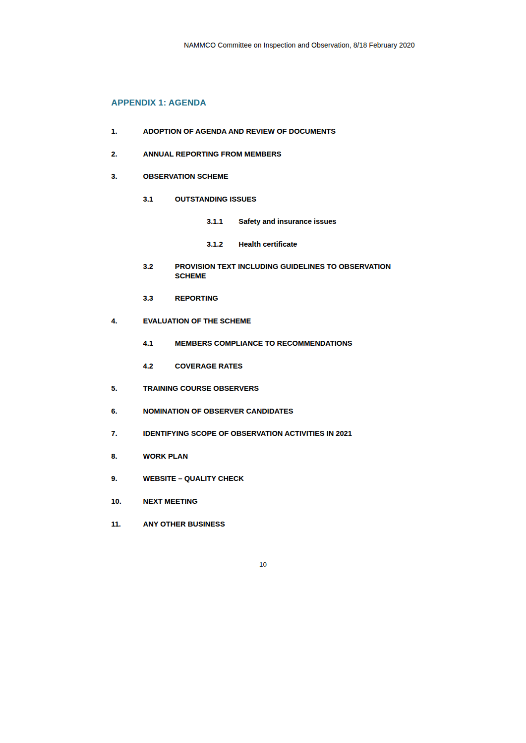NAMMCO Committee on Inspection and Observation, 8/18 February 2020
APPENDIX 1: AGENDA
ADOPTION OF AGENDA AND REVIEW OF DOCUMENTS
ANNUAL REPORTING FROM MEMBERS
OBSERVATION SCHEME
3.1 OUTSTANDING ISSUES
3.1.1 Safety and insurance issues
3.1.2 Health certificate
3.2 PROVISION TEXT INCLUDING GUIDELINES TO OBSERVATION SCHEME
3.3 REPORTING
EVALUATION OF THE SCHEME
4.1 MEMBERS COMPLIANCE TO RECOMMENDATIONS
4.2 COVERAGE RATES
TRAINING COURSE OBSERVERS
NOMINATION OF OBSERVER CANDIDATES
IDENTIFYING SCOPE OF OBSERVATION ACTIVITIES IN 2021
WORK PLAN
WEBSITE – QUALITY CHECK
NEXT MEETING
ANY OTHER BUSINESS
10